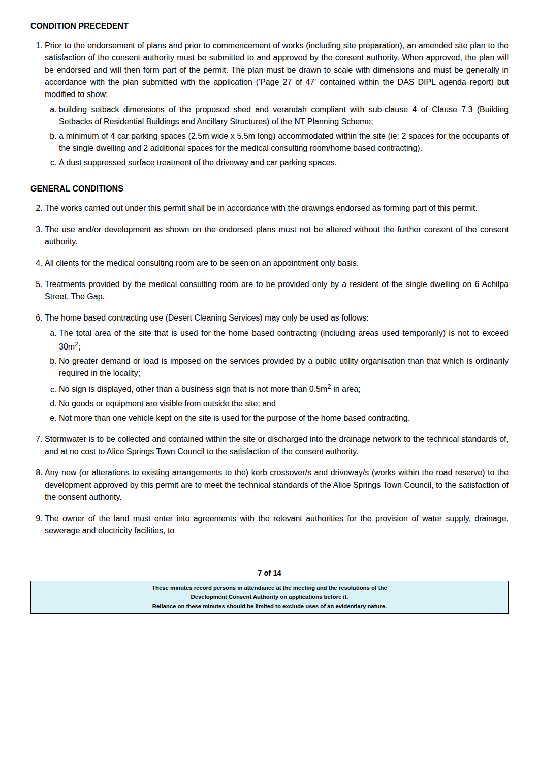CONDITION PRECEDENT
Prior to the endorsement of plans and prior to commencement of works (including site preparation), an amended site plan to the satisfaction of the consent authority must be submitted to and approved by the consent authority. When approved, the plan will be endorsed and will then form part of the permit. The plan must be drawn to scale with dimensions and must be generally in accordance with the plan submitted with the application ('Page 27 of 47' contained within the DAS DIPL agenda report) but modified to show:
building setback dimensions of the proposed shed and verandah compliant with sub-clause 4 of Clause 7.3 (Building Setbacks of Residential Buildings and Ancillary Structures) of the NT Planning Scheme;
a minimum of 4 car parking spaces (2.5m wide x 5.5m long) accommodated within the site (ie: 2 spaces for the occupants of the single dwelling and 2 additional spaces for the medical consulting room/home based contracting).
A dust suppressed surface treatment of the driveway and car parking spaces.
GENERAL CONDITIONS
The works carried out under this permit shall be in accordance with the drawings endorsed as forming part of this permit.
The use and/or development as shown on the endorsed plans must not be altered without the further consent of the consent authority.
All clients for the medical consulting room are to be seen on an appointment only basis.
Treatments provided by the medical consulting room are to be provided only by a resident of the single dwelling on 6 Achilpa Street, The Gap.
The home based contracting use (Desert Cleaning Services) may only be used as follows:
The total area of the site that is used for the home based contracting (including areas used temporarily) is not to exceed 30m2;
No greater demand or load is imposed on the services provided by a public utility organisation than that which is ordinarily required in the locality;
No sign is displayed, other than a business sign that is not more than 0.5m2 in area;
No goods or equipment are visible from outside the site; and
Not more than one vehicle kept on the site is used for the purpose of the home based contracting.
Stormwater is to be collected and contained within the site or discharged into the drainage network to the technical standards of, and at no cost to Alice Springs Town Council to the satisfaction of the consent authority.
Any new (or alterations to existing arrangements to the) kerb crossover/s and driveway/s (works within the road reserve) to the development approved by this permit are to meet the technical standards of the Alice Springs Town Council, to the satisfaction of the consent authority.
The owner of the land must enter into agreements with the relevant authorities for the provision of water supply, drainage, sewerage and electricity facilities, to
7 of 14
These minutes record persons in attendance at the meeting and the resolutions of the
Development Consent Authority on applications before it.
Reliance on these minutes should be limited to exclude uses of an evidentiary nature.